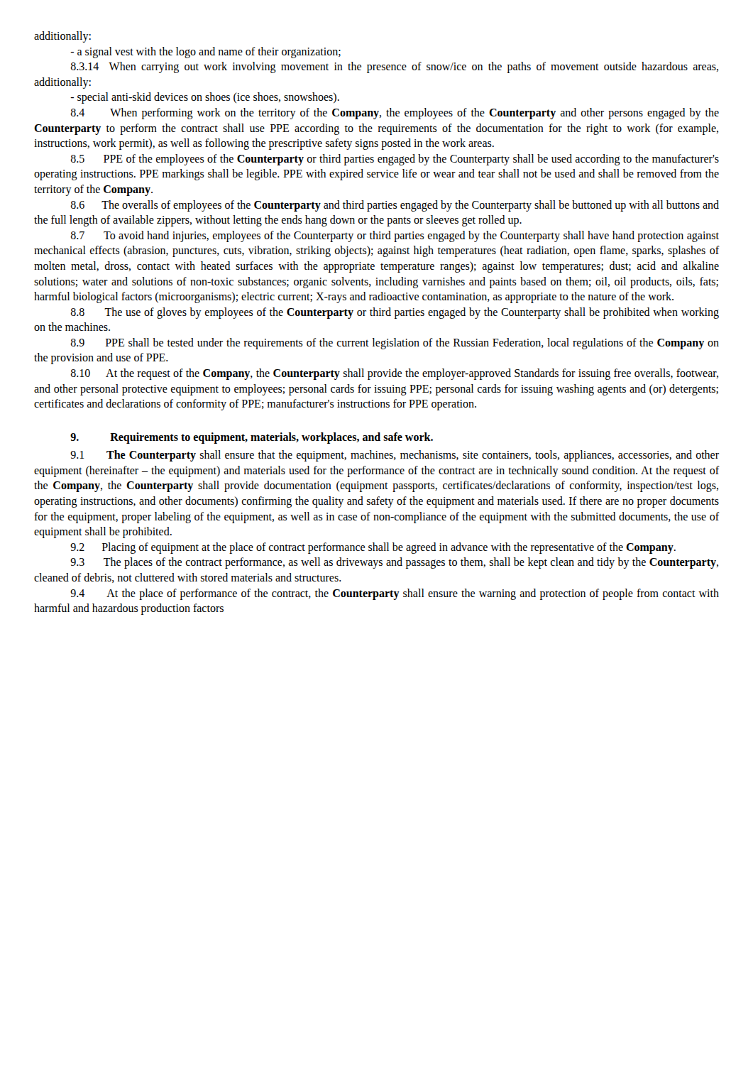additionally:
- a signal vest with the logo and name of their organization;
8.3.14 When carrying out work involving movement in the presence of snow/ice on the paths of movement outside hazardous areas, additionally:
- special anti-skid devices on shoes (ice shoes, snowshoes).
8.4 When performing work on the territory of the Company, the employees of the Counterparty and other persons engaged by the Counterparty to perform the contract shall use PPE according to the requirements of the documentation for the right to work (for example, instructions, work permit), as well as following the prescriptive safety signs posted in the work areas.
8.5 PPE of the employees of the Counterparty or third parties engaged by the Counterparty shall be used according to the manufacturer's operating instructions. PPE markings shall be legible. PPE with expired service life or wear and tear shall not be used and shall be removed from the territory of the Company.
8.6 The overalls of employees of the Counterparty and third parties engaged by the Counterparty shall be buttoned up with all buttons and the full length of available zippers, without letting the ends hang down or the pants or sleeves get rolled up.
8.7 To avoid hand injuries, employees of the Counterparty or third parties engaged by the Counterparty shall have hand protection against mechanical effects (abrasion, punctures, cuts, vibration, striking objects); against high temperatures (heat radiation, open flame, sparks, splashes of molten metal, dross, contact with heated surfaces with the appropriate temperature ranges); against low temperatures; dust; acid and alkaline solutions; water and solutions of non-toxic substances; organic solvents, including varnishes and paints based on them; oil, oil products, oils, fats; harmful biological factors (microorganisms); electric current; X-rays and radioactive contamination, as appropriate to the nature of the work.
8.8 The use of gloves by employees of the Counterparty or third parties engaged by the Counterparty shall be prohibited when working on the machines.
8.9 PPE shall be tested under the requirements of the current legislation of the Russian Federation, local regulations of the Company on the provision and use of PPE.
8.10 At the request of the Company, the Counterparty shall provide the employer-approved Standards for issuing free overalls, footwear, and other personal protective equipment to employees; personal cards for issuing PPE; personal cards for issuing washing agents and (or) detergents; certificates and declarations of conformity of PPE; manufacturer's instructions for PPE operation.
9. Requirements to equipment, materials, workplaces, and safe work.
9.1 The Counterparty shall ensure that the equipment, machines, mechanisms, site containers, tools, appliances, accessories, and other equipment (hereinafter – the equipment) and materials used for the performance of the contract are in technically sound condition. At the request of the Company, the Counterparty shall provide documentation (equipment passports, certificates/declarations of conformity, inspection/test logs, operating instructions, and other documents) confirming the quality and safety of the equipment and materials used. If there are no proper documents for the equipment, proper labeling of the equipment, as well as in case of non-compliance of the equipment with the submitted documents, the use of equipment shall be prohibited.
9.2 Placing of equipment at the place of contract performance shall be agreed in advance with the representative of the Company.
9.3 The places of the contract performance, as well as driveways and passages to them, shall be kept clean and tidy by the Counterparty, cleaned of debris, not cluttered with stored materials and structures.
9.4 At the place of performance of the contract, the Counterparty shall ensure the warning and protection of people from contact with harmful and hazardous production factors